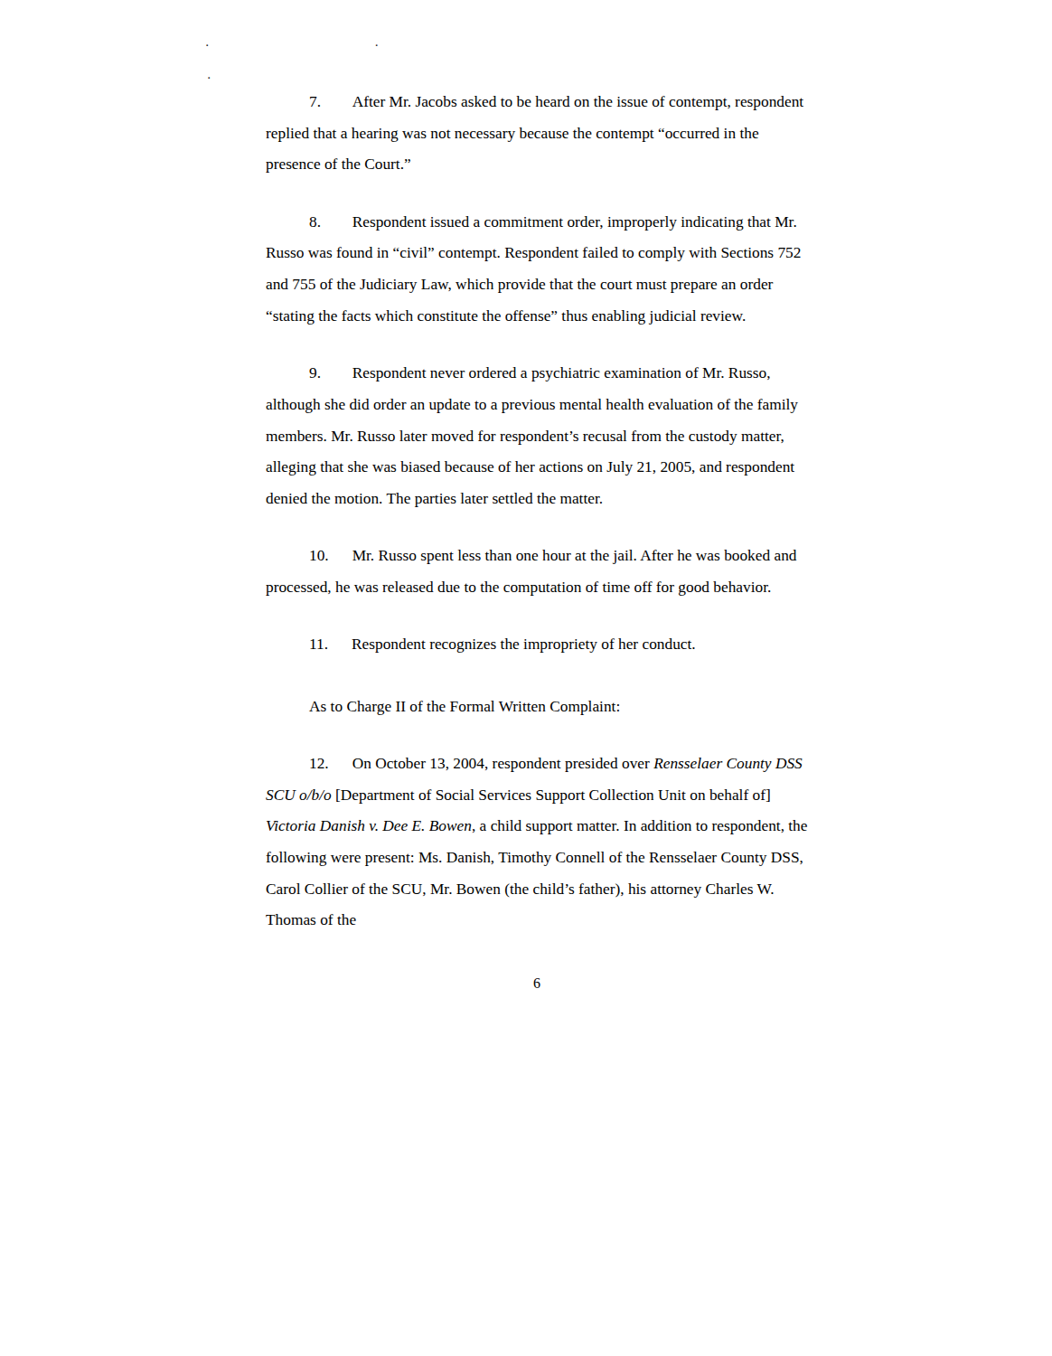· ·
·
7. After Mr. Jacobs asked to be heard on the issue of contempt, respondent replied that a hearing was not necessary because the contempt “occurred in the presence of the Court.”
8. Respondent issued a commitment order, improperly indicating that Mr. Russo was found in “civil” contempt. Respondent failed to comply with Sections 752 and 755 of the Judiciary Law, which provide that the court must prepare an order “stating the facts which constitute the offense” thus enabling judicial review.
9. Respondent never ordered a psychiatric examination of Mr. Russo, although she did order an update to a previous mental health evaluation of the family members. Mr. Russo later moved for respondent’s recusal from the custody matter, alleging that she was biased because of her actions on July 21, 2005, and respondent denied the motion. The parties later settled the matter.
10. Mr. Russo spent less than one hour at the jail. After he was booked and processed, he was released due to the computation of time off for good behavior.
11. Respondent recognizes the impropriety of her conduct.
As to Charge II of the Formal Written Complaint:
12. On October 13, 2004, respondent presided over Rensselaer County DSS SCU o/b/o [Department of Social Services Support Collection Unit on behalf of] Victoria Danish v. Dee E. Bowen, a child support matter. In addition to respondent, the following were present: Ms. Danish, Timothy Connell of the Rensselaer County DSS, Carol Collier of the SCU, Mr. Bowen (the child’s father), his attorney Charles W. Thomas of the
6